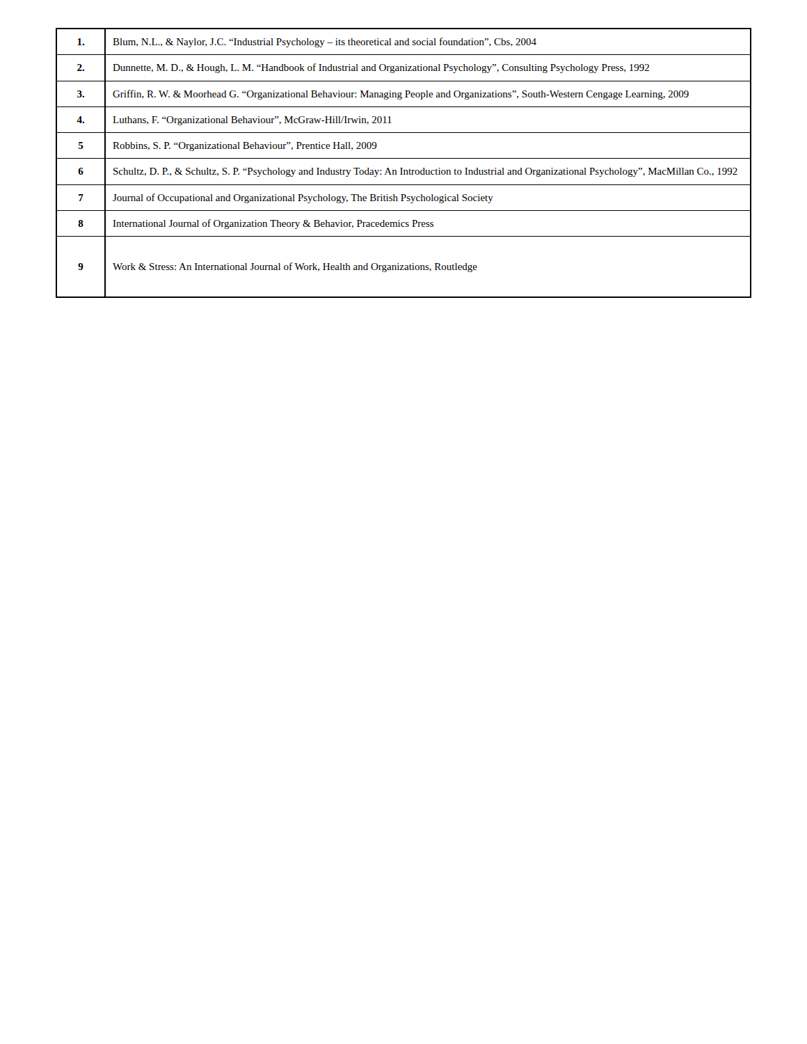| 1. | Blum, N.L., & Naylor, J.C. “Industrial Psychology – its theoretical and social foundation”, Cbs, 2004 |
| 2. | Dunnette, M. D., & Hough, L. M. “Handbook of Industrial and Organizational Psychology”, Consulting Psychology Press, 1992 |
| 3. | Griffin, R. W. & Moorhead G. “Organizational Behaviour: Managing People and Organizations”, South-Western Cengage Learning, 2009 |
| 4. | Luthans, F. “Organizational Behaviour”, McGraw-Hill/Irwin, 2011 |
| 5 | Robbins, S. P. “Organizational Behaviour”, Prentice Hall, 2009 |
| 6 | Schultz, D. P., & Schultz, S. P. “Psychology and Industry Today: An Introduction to Industrial and Organizational Psychology”, MacMillan Co., 1992 |
| 7 | Journal of Occupational and Organizational Psychology, The British Psychological Society |
| 8 | International Journal of Organization Theory & Behavior, Pracedemics Press |
| 9 | Work & Stress: An International Journal of Work, Health and Organizations, Routledge |